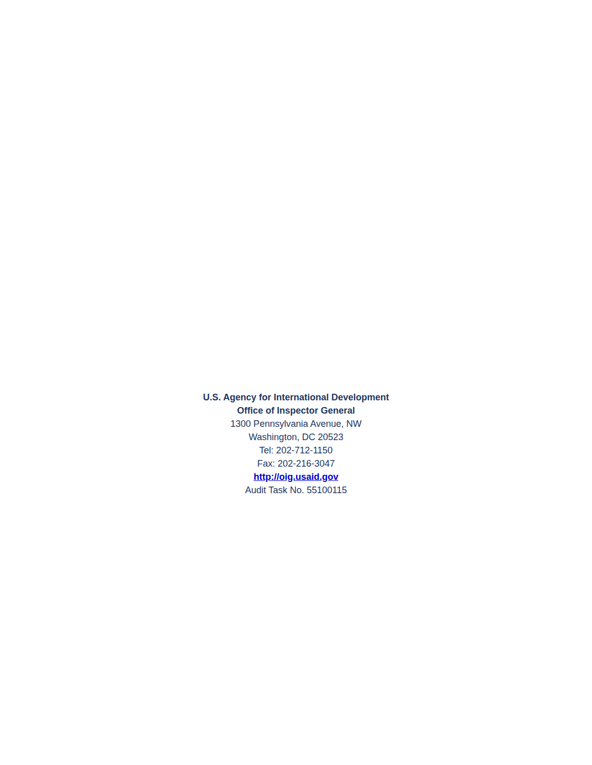U.S. Agency for International Development
Office of Inspector General
1300 Pennsylvania Avenue, NW
Washington, DC 20523
Tel: 202-712-1150
Fax: 202-216-3047
http://oig.usaid.gov
Audit Task No. 55100115